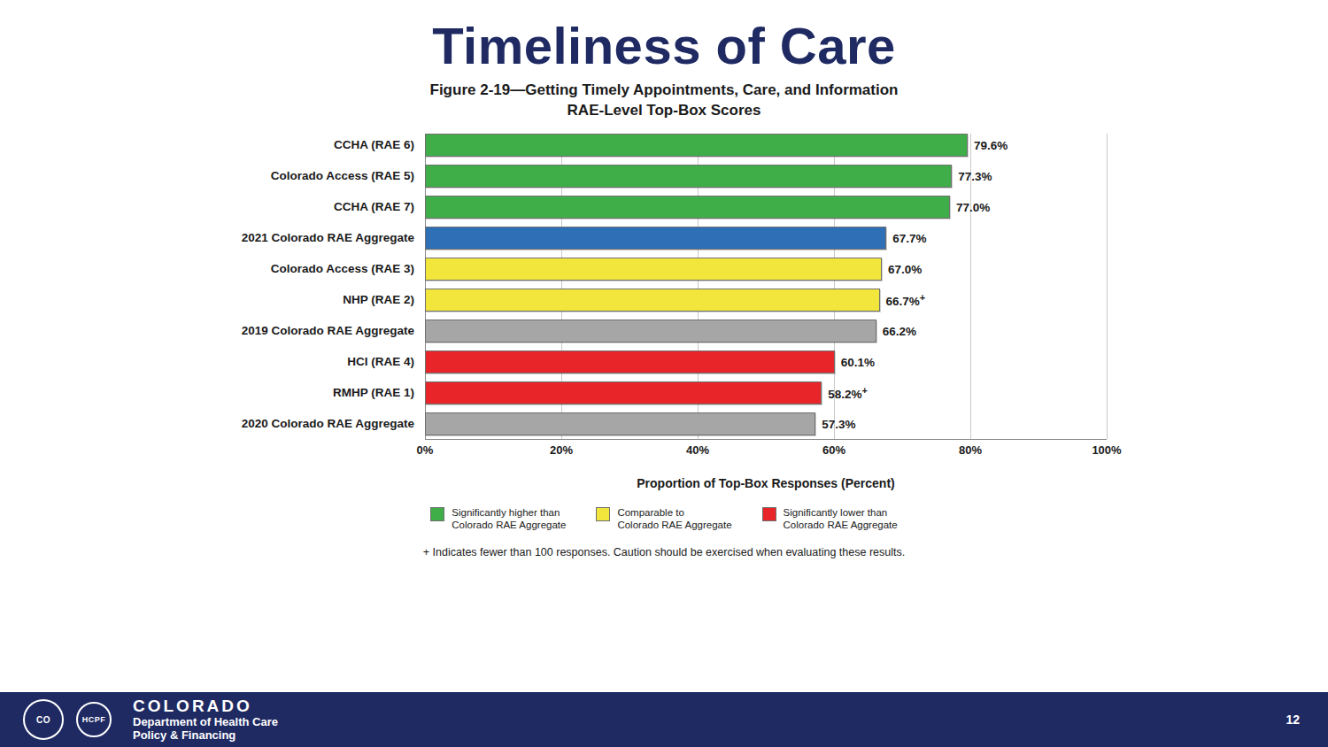Timeliness of Care
Figure 2-19—Getting Timely Appointments, Care, and Information RAE-Level Top-Box Scores
CCHA (RAE 6)
79.6%
Colorado Access (RAE 5)
77.3%
CCHA (RAE 7)
77.0%
2021 Colorado RAE Aggregate
67.7%
Colorado Access (RAE 3)
67.0%
NHP (RAE 2)
66.7%+
2019 Colorado RAE Aggregate
66.2%
HCI (RAE 4)
60.1%
RMHP (RAE 1)
58.2%+
2020 Colorado RAE Aggregate
57.3%
0% 20% 40% 60% 80% 100%
Proportion of Top-Box Responses (Percent)
Significantly higher than
Colorado RAE Aggregate
Comparable to
Colorado RAE Aggregate
Significantly lower than
Colorado RAE Aggregate
+ Indicates fewer than 100 responses. Caution should be exercised when evaluating these results.
CO
HCPF
COLORADO
Department of Health Care
Policy & Financing
12